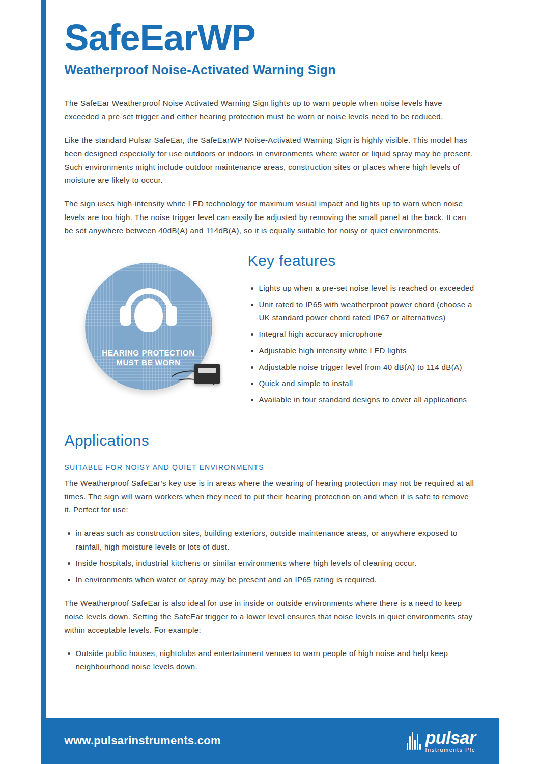SafeEarWP
Weatherproof Noise-Activated Warning Sign
The SafeEar Weatherproof Noise Activated Warning Sign lights up to warn people when noise levels have exceeded a pre-set trigger and either hearing protection must be worn or noise levels need to be reduced.
Like the standard Pulsar SafeEar, the SafeEarWP Noise-Activated Warning Sign is highly visible. This model has been designed especially for use outdoors or indoors in environments where water or liquid spray may be present. Such environments might include outdoor maintenance areas, construction sites or places where high levels of moisture are likely to occur.
The sign uses high-intensity white LED technology for maximum visual impact and lights up to warn when noise levels are too high. The noise trigger level can easily be adjusted by removing the small panel at the back. It can be set anywhere between 40dB(A) and 114dB(A), so it is equally suitable for noisy or quiet environments.
HEARING PROTECTION
MUST BE WORN
Key features
Lights up when a pre-set noise level is reached or exceeded
Unit rated to IP65 with weatherproof power chord (choose a UK standard power chord rated IP67 or alternatives)
Integral high accuracy microphone
Adjustable high intensity white LED lights
Adjustable noise trigger level from 40 dB(A) to 114 dB(A)
Quick and simple to install
Available in four standard designs to cover all applications
Applications
SUITABLE FOR NOISY AND QUIET ENVIRONMENTS
The Weatherproof SafeEar’s key use is in areas where the wearing of hearing protection may not be required at all times. The sign will warn workers when they need to put their hearing protection on and when it is safe to remove it. Perfect for use:
in areas such as construction sites, building exteriors, outside maintenance areas, or anywhere exposed to rainfall, high moisture levels or lots of dust.
Inside hospitals, industrial kitchens or similar environments where high levels of cleaning occur.
In environments when water or spray may be present and an IP65 rating is required.
The Weatherproof SafeEar is also ideal for use in inside or outside environments where there is a need to keep noise levels down. Setting the SafeEar trigger to a lower level ensures that noise levels in quiet environments stay within acceptable levels. For example:
Outside public houses, nightclubs and entertainment venues to warn people of high noise and help keep neighbourhood noise levels down.
www.pulsarinstruments.com
pulsar Instruments Plc